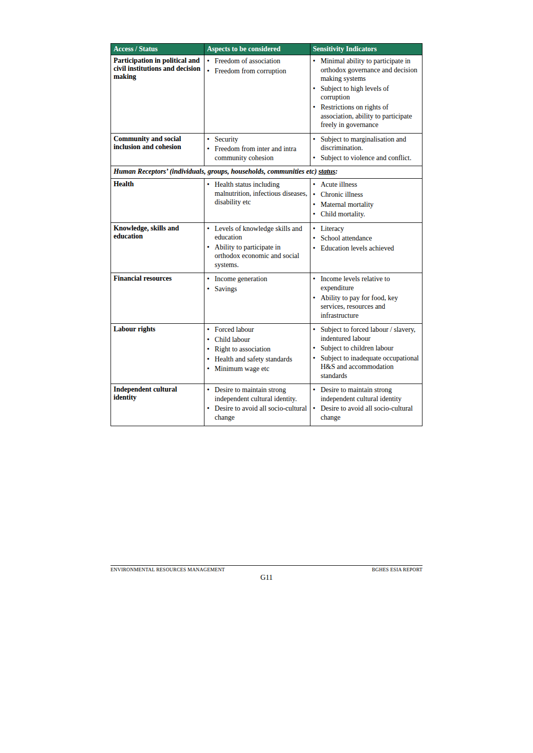| Access / Status | Aspects to be considered | Sensitivity Indicators |
| --- | --- | --- |
| Participation in political and civil institutions and decision making | Freedom of association Freedom from corruption | Minimal ability to participate in orthodox governance and decision making systems Subject to high levels of corruption Restrictions on rights of association, ability to participate freely in governance |
| Community and social inclusion and cohesion | Security Freedom from inter and intra community cohesion | Subject to marginalisation and discrimination. Subject to violence and conflict. |
| Human Receptors’ (individuals, groups, households, communities etc) status : |
| Health | Health status including malnutrition, infectious diseases, disability etc | Acute illness Chronic illness Maternal mortality Child mortality. |
| Knowledge, skills and education | Levels of knowledge skills and education Ability to participate in orthodox economic and social systems. | Literacy School attendance Education levels achieved |
| Financial resources | Income generation Savings | Income levels relative to expenditure Ability to pay for food, key services, resources and infrastructure |
| Labour rights | Forced labour Child labour Right to association Health and safety standards Minimum wage etc | Subject to forced labour / slavery, indentured labour Subject to children labour Subject to inadequate occupational H&S and accommodation standards |
| Independent cultural identity | Desire to maintain strong independent cultural identity. Desire to avoid all socio-cultural change | Desire to maintain strong independent cultural identity Desire to avoid all socio-cultural change |
Environmental Resources Management
BGHES ESIA Report
G11